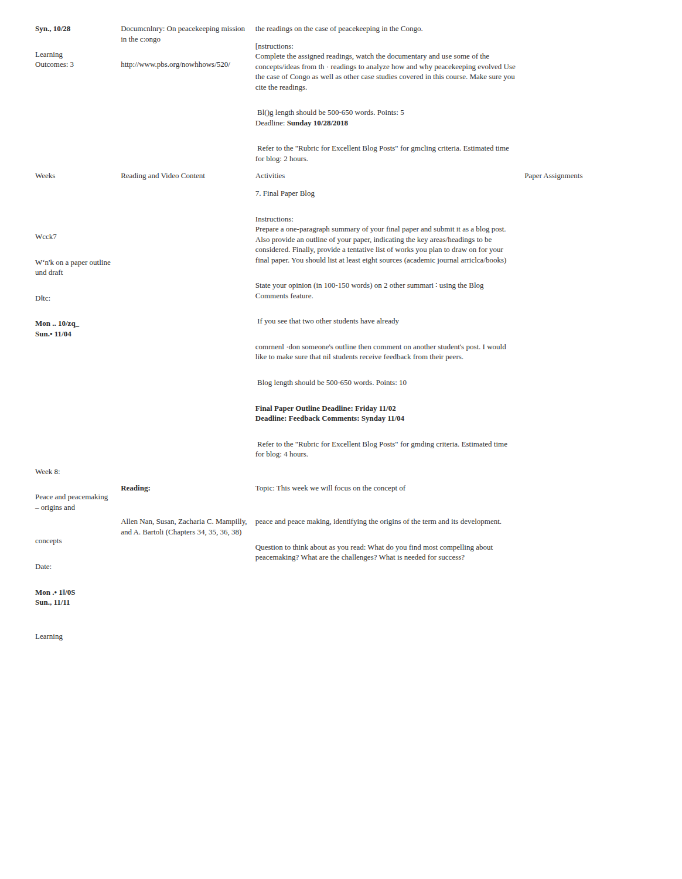| Syn., 10/28 Learning Outcomes: 3 | Documcnlnry: On peacekeeping mission in the c:ongo http://www.pbs.org/nowhhows/520/ | the readings on the case of peacekeeping in the Congo. [nstructions: Complete the assigned readings, watch the documentary and use some of the concepts/ideas from th · readings to analyze how and why peacekeeping evolved Use the case of Congo as well as other case studies covered in this course. Make sure you cite the readings. Bl()g length should be 500-650 words. Points: 5 Deadline: Sunday 10/28/2018 Refer to the "Rubric for Excellent Blog Posts" for gmcling criteria. Estimated time for blog: 2 hours. | |
| Weeks | Reading and Video Content | Activities | Paper Assignments |
| Wcck7 W‘n'k on a paper outline und draft D‖tc: Mon .. 10/zq_ Sun.• 11/04 | | 7. Final Paper Blog Instructions: Prepare a one-paragraph summary of your final paper and submit it as a blog post. Also provide an outline of your paper, indicating the key areas/headings to be considered. Finally, provide a tentative list of works you plan to draw on for your final paper. You should list at least eight sources (academic journal arriclca/books) State your opinion (in 100-150 words) on 2 other summari ∶ using the Blog Comments feature. If you see that two other students have already comrnenl ·dᴏn someone's outline then comment on another student's post. I would like to make sure that nil students receive feedback from their peers. Blog length should be 500-650 words. Points: 10 Final Paper Outline Deadline: Friday 11/02 Deadline: Feedback Comments: Synday 11/04 Refer to the "Rubric for Excellent Blog Posts" for gmding criteria. Estimated time for blog: 4 hours. | |
| Week 8: Peace and peacemaking – origins and concepts Date: Mon .• 1‖/0S Sun., 11/11 Learning | Reading: Allen Nan, Susan, Zacharia C. Mampilly, and A. Bartoli (Chapters 34, 35, 36, 38) | Topic: This week we will focus on the concept of peace and peace making, identifying the origins of the term and its development. Question to think about as you read: What do you find most compelling about peacemaking? What are the challenges? What is needed for success? | |